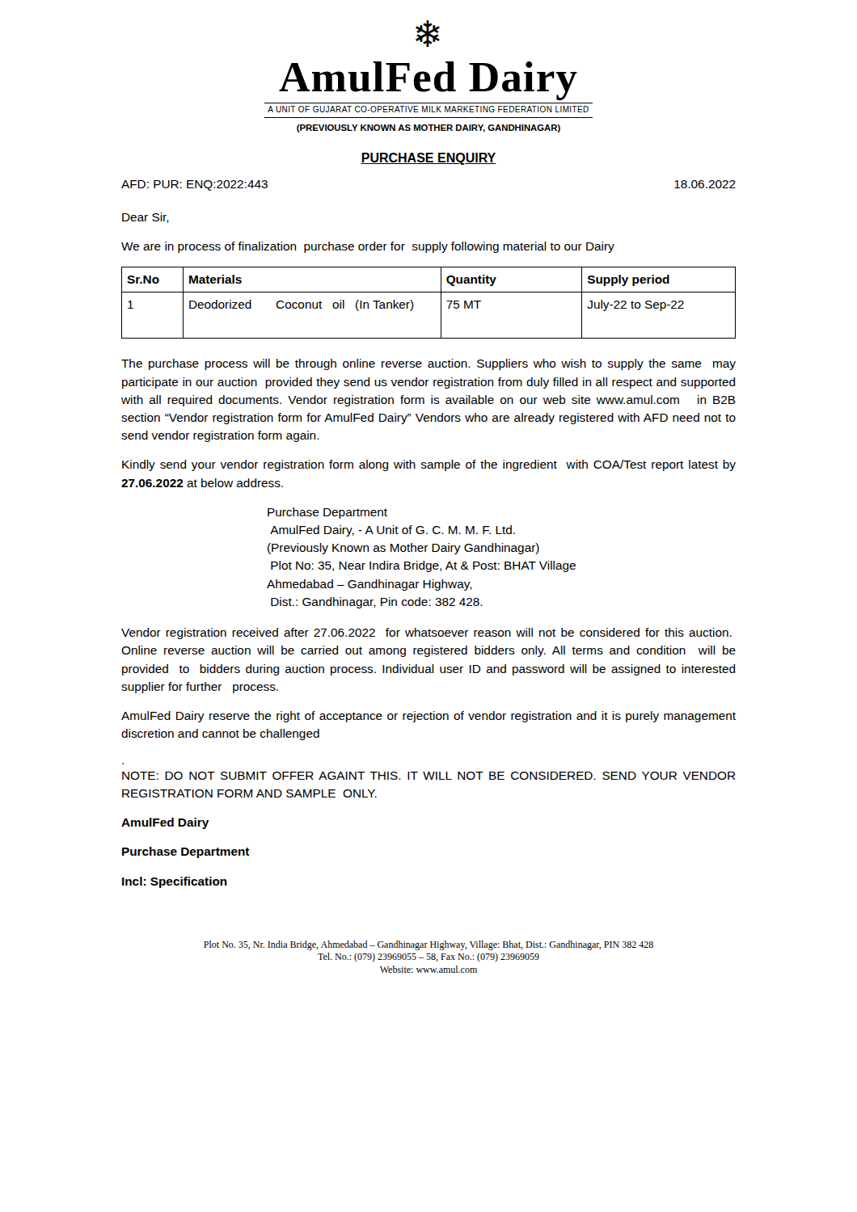❄
AmulFed Dairy
A UNIT OF GUJARAT CO-OPERATIVE MILK MARKETING FEDERATION LIMITED
(PREVIOUSLY KNOWN AS MOTHER DAIRY, GANDHINAGAR)
PURCHASE ENQUIRY
AFD: PUR: ENQ:2022:443 18.06.2022
Dear Sir,
We are in process of finalization purchase order for supply following material to our Dairy
| Sr.No | Materials | Quantity | Supply period |
| --- | --- | --- | --- |
| 1 | Deodorized Coconut oil (In Tanker) | 75 MT | July-22 to Sep-22 |
The purchase process will be through online reverse auction. Suppliers who wish to supply the same may participate in our auction provided they send us vendor registration from duly filled in all respect and supported with all required documents. Vendor registration form is available on our web site www.amul.com in B2B section “Vendor registration form for AmulFed Dairy” Vendors who are already registered with AFD need not to send vendor registration form again.
Kindly send your vendor registration form along with sample of the ingredient with COA/Test report latest by 27.06.2022 at below address.
Purchase Department
AmulFed Dairy, - A Unit of G. C. M. M. F. Ltd.
(Previously Known as Mother Dairy Gandhinagar)
Plot No: 35, Near Indira Bridge, At & Post: BHAT Village
Ahmedabad – Gandhinagar Highway,
Dist.: Gandhinagar, Pin code: 382 428.
Vendor registration received after 27.06.2022 for whatsoever reason will not be considered for this auction. Online reverse auction will be carried out among registered bidders only. All terms and condition will be provided to bidders during auction process. Individual user ID and password will be assigned to interested supplier for further process.
AmulFed Dairy reserve the right of acceptance or rejection of vendor registration and it is purely management discretion and cannot be challenged
.
NOTE: DO NOT SUBMIT OFFER AGAINT THIS. IT WILL NOT BE CONSIDERED. SEND YOUR VENDOR REGISTRATION FORM AND SAMPLE ONLY.
AmulFed Dairy
Purchase Department
Incl: Specification
Plot No. 35, Nr. India Bridge, Ahmedabad – Gandhinagar Highway, Village: Bhat, Dist.: Gandhinagar, PIN 382 428
Tel. No.: (079) 23969055 – 58, Fax No.: (079) 23969059
Website: www.amul.com